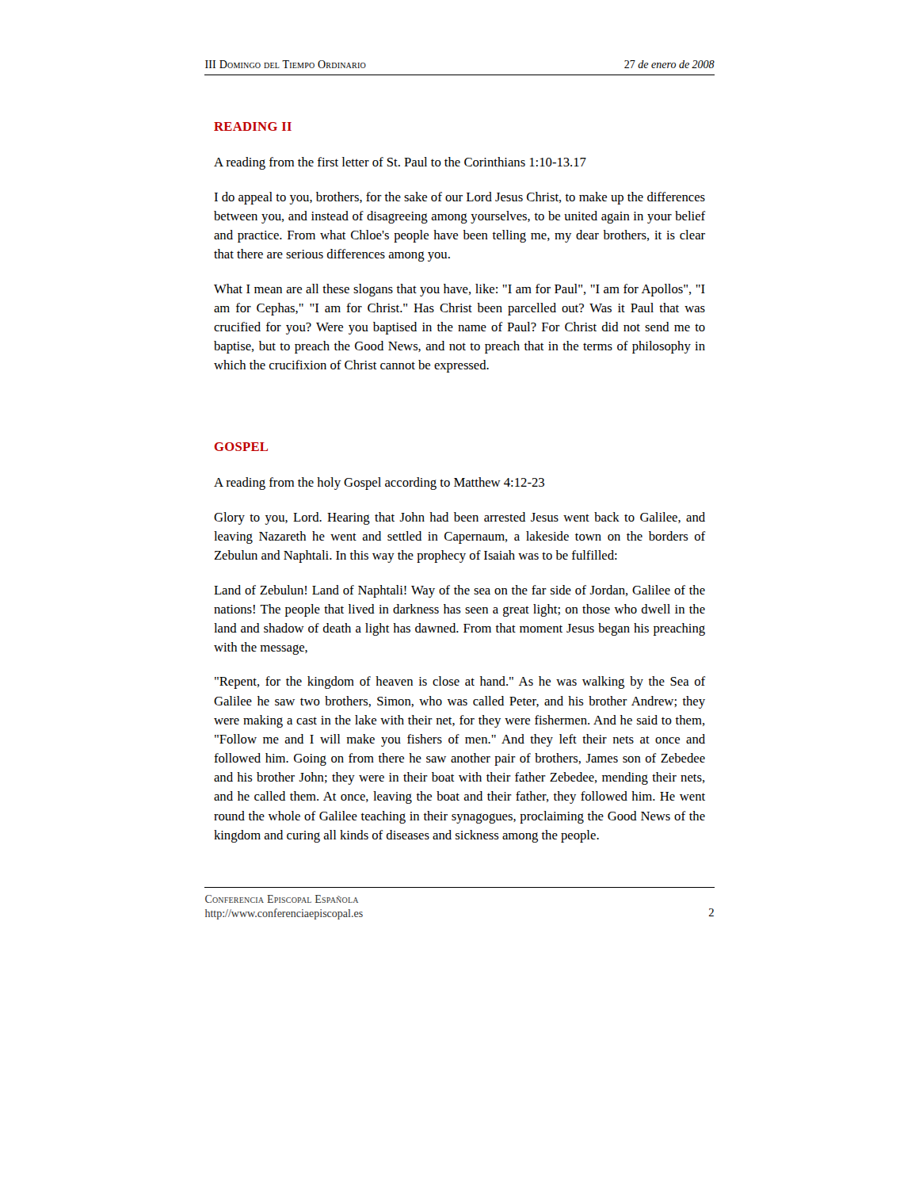III Domingo del Tiempo Ordinario
27 de enero de 2008
READING II
A reading from the first letter of St. Paul to the Corinthians 1:10-13.17
I do appeal to you, brothers, for the sake of our Lord Jesus Christ, to make up the differences between you, and instead of disagreeing among yourselves, to be united again in your belief and practice. From what Chloe's people have been telling me, my dear brothers, it is clear that there are serious differences among you.
What I mean are all these slogans that you have, like: "I am for Paul", "I am for Apollos", "I am for Cephas," "I am for Christ." Has Christ been parcelled out? Was it Paul that was crucified for you? Were you baptised in the name of Paul? For Christ did not send me to baptise, but to preach the Good News, and not to preach that in the terms of philosophy in which the crucifixion of Christ cannot be expressed.
GOSPEL
A reading from the holy Gospel according to Matthew 4:12-23
Glory to you, Lord. Hearing that John had been arrested Jesus went back to Galilee, and leaving Nazareth he went and settled in Capernaum, a lakeside town on the borders of Zebulun and Naphtali. In this way the prophecy of Isaiah was to be fulfilled:
Land of Zebulun! Land of Naphtali! Way of the sea on the far side of Jordan, Galilee of the nations! The people that lived in darkness has seen a great light; on those who dwell in the land and shadow of death a light has dawned. From that moment Jesus began his preaching with the message,
"Repent, for the kingdom of heaven is close at hand." As he was walking by the Sea of Galilee he saw two brothers, Simon, who was called Peter, and his brother Andrew; they were making a cast in the lake with their net, for they were fishermen. And he said to them, "Follow me and I will make you fishers of men." And they left their nets at once and followed him. Going on from there he saw another pair of brothers, James son of Zebedee and his brother John; they were in their boat with their father Zebedee, mending their nets, and he called them. At once, leaving the boat and their father, they followed him. He went round the whole of Galilee teaching in their synagogues, proclaiming the Good News of the kingdom and curing all kinds of diseases and sickness among the people.
Conferencia Episcopal Española
http://www.conferenciaepiscopal.es
2